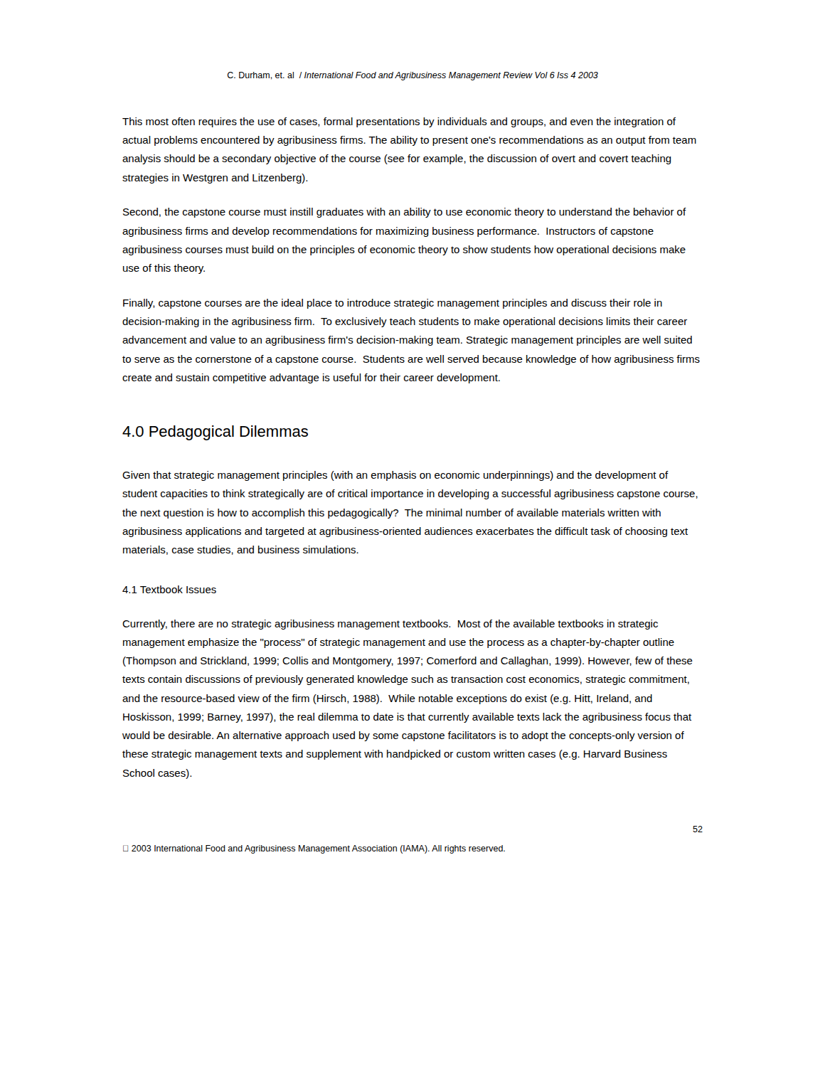C. Durham, et. al / International Food and Agribusiness Management Review Vol 6 Iss 4 2003
This most often requires the use of cases, formal presentations by individuals and groups, and even the integration of actual problems encountered by agribusiness firms. The ability to present one's recommendations as an output from team analysis should be a secondary objective of the course (see for example, the discussion of overt and covert teaching strategies in Westgren and Litzenberg).
Second, the capstone course must instill graduates with an ability to use economic theory to understand the behavior of agribusiness firms and develop recommendations for maximizing business performance. Instructors of capstone agribusiness courses must build on the principles of economic theory to show students how operational decisions make use of this theory.
Finally, capstone courses are the ideal place to introduce strategic management principles and discuss their role in decision-making in the agribusiness firm. To exclusively teach students to make operational decisions limits their career advancement and value to an agribusiness firm's decision-making team. Strategic management principles are well suited to serve as the cornerstone of a capstone course. Students are well served because knowledge of how agribusiness firms create and sustain competitive advantage is useful for their career development.
4.0 Pedagogical Dilemmas
Given that strategic management principles (with an emphasis on economic underpinnings) and the development of student capacities to think strategically are of critical importance in developing a successful agribusiness capstone course, the next question is how to accomplish this pedagogically? The minimal number of available materials written with agribusiness applications and targeted at agribusiness-oriented audiences exacerbates the difficult task of choosing text materials, case studies, and business simulations.
4.1 Textbook Issues
Currently, there are no strategic agribusiness management textbooks. Most of the available textbooks in strategic management emphasize the "process" of strategic management and use the process as a chapter-by-chapter outline (Thompson and Strickland, 1999; Collis and Montgomery, 1997; Comerford and Callaghan, 1999). However, few of these texts contain discussions of previously generated knowledge such as transaction cost economics, strategic commitment, and the resource-based view of the firm (Hirsch, 1988). While notable exceptions do exist (e.g. Hitt, Ireland, and Hoskisson, 1999; Barney, 1997), the real dilemma to date is that currently available texts lack the agribusiness focus that would be desirable. An alternative approach used by some capstone facilitators is to adopt the concepts-only version of these strategic management texts and supplement with handpicked or custom written cases (e.g. Harvard Business School cases).
52
 2003 International Food and Agribusiness Management Association (IAMA). All rights reserved.